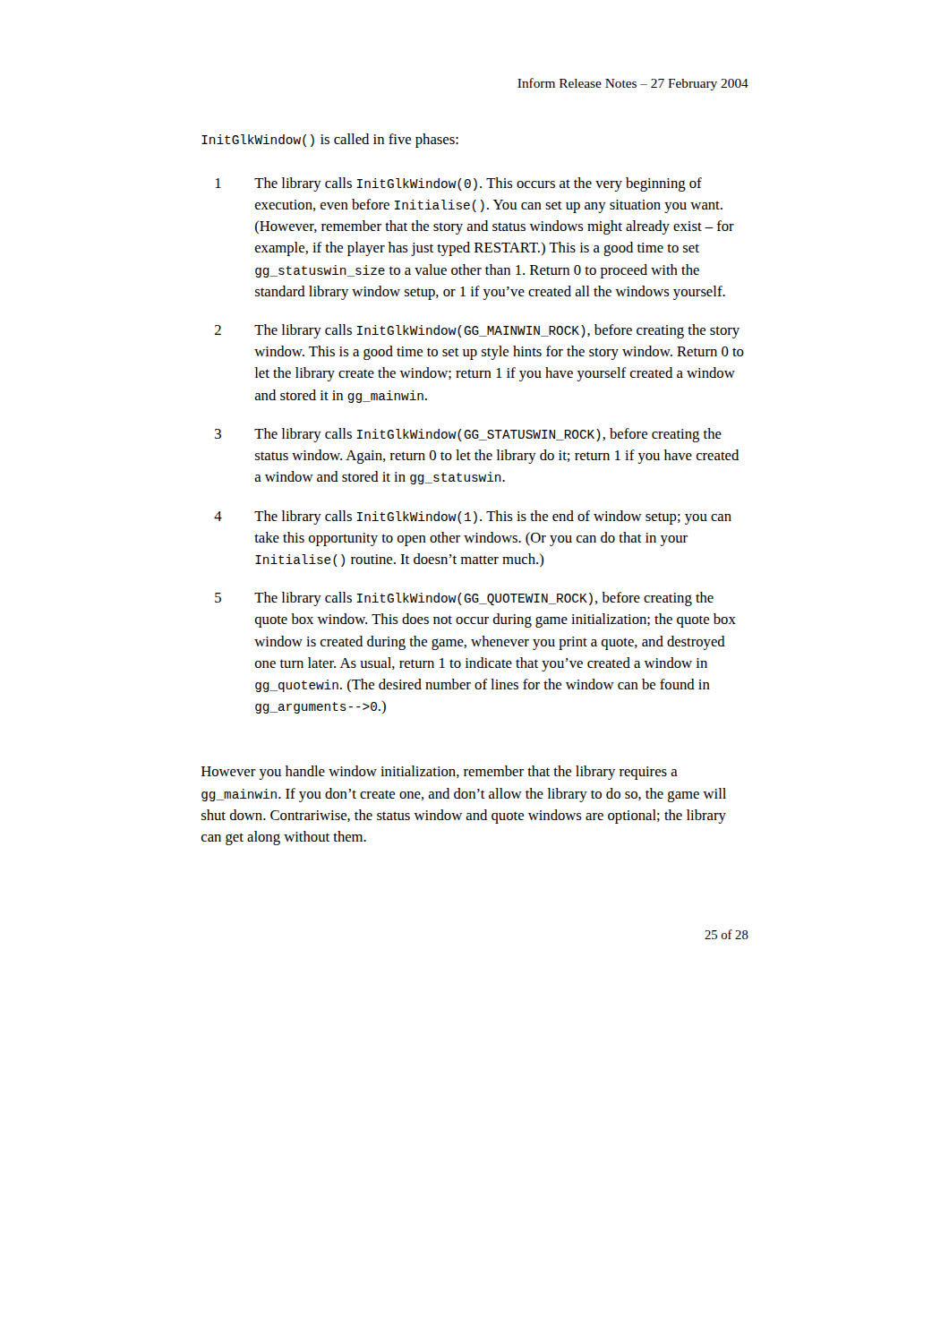Inform Release Notes – 27 February 2004
InitGlkWindow() is called in five phases:
1 The library calls InitGlkWindow(0). This occurs at the very beginning of execution, even before Initialise(). You can set up any situation you want. (However, remember that the story and status windows might already exist – for example, if the player has just typed RESTART.) This is a good time to set gg_statuswin_size to a value other than 1. Return 0 to proceed with the standard library window setup, or 1 if you’ve created all the windows yourself.
2 The library calls InitGlkWindow(GG_MAINWIN_ROCK), before creating the story window. This is a good time to set up style hints for the story window. Return 0 to let the library create the window; return 1 if you have yourself created a window and stored it in gg_mainwin.
3 The library calls InitGlkWindow(GG_STATUSWIN_ROCK), before creating the status window. Again, return 0 to let the library do it; return 1 if you have created a window and stored it in gg_statuswin.
4 The library calls InitGlkWindow(1). This is the end of window setup; you can take this opportunity to open other windows. (Or you can do that in your Initialise() routine. It doesn’t matter much.)
5 The library calls InitGlkWindow(GG_QUOTEWIN_ROCK), before creating the quote box window. This does not occur during game initialization; the quote box window is created during the game, whenever you print a quote, and destroyed one turn later. As usual, return 1 to indicate that you’ve created a window in gg_quotewin. (The desired number of lines for the window can be found in gg_arguments-->0.)
However you handle window initialization, remember that the library requires a gg_mainwin. If you don’t create one, and don’t allow the library to do so, the game will shut down. Contrariwise, the status window and quote windows are optional; the library can get along without them.
25 of 28